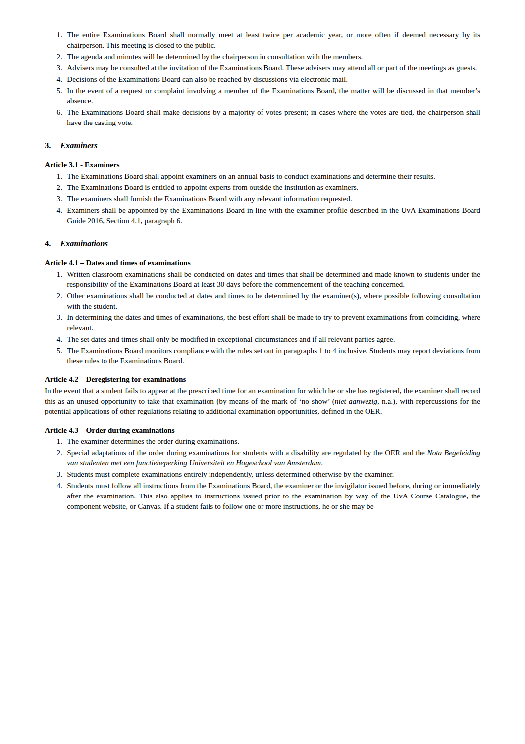The entire Examinations Board shall normally meet at least twice per academic year, or more often if deemed necessary by its chairperson. This meeting is closed to the public.
The agenda and minutes will be determined by the chairperson in consultation with the members.
Advisers may be consulted at the invitation of the Examinations Board. These advisers may attend all or part of the meetings as guests.
Decisions of the Examinations Board can also be reached by discussions via electronic mail.
In the event of a request or complaint involving a member of the Examinations Board, the matter will be discussed in that member’s absence.
The Examinations Board shall make decisions by a majority of votes present; in cases where the votes are tied, the chairperson shall have the casting vote.
3. Examiners
Article 3.1 - Examiners
The Examinations Board shall appoint examiners on an annual basis to conduct examinations and determine their results.
The Examinations Board is entitled to appoint experts from outside the institution as examiners.
The examiners shall furnish the Examinations Board with any relevant information requested.
Examiners shall be appointed by the Examinations Board in line with the examiner profile described in the UvA Examinations Board Guide 2016, Section 4.1, paragraph 6.
4. Examinations
Article 4.1 – Dates and times of examinations
Written classroom examinations shall be conducted on dates and times that shall be determined and made known to students under the responsibility of the Examinations Board at least 30 days before the commencement of the teaching concerned.
Other examinations shall be conducted at dates and times to be determined by the examiner(s), where possible following consultation with the student.
In determining the dates and times of examinations, the best effort shall be made to try to prevent examinations from coinciding, where relevant.
The set dates and times shall only be modified in exceptional circumstances and if all relevant parties agree.
The Examinations Board monitors compliance with the rules set out in paragraphs 1 to 4 inclusive. Students may report deviations from these rules to the Examinations Board.
Article 4.2 – Deregistering for examinations
In the event that a student fails to appear at the prescribed time for an examination for which he or she has registered, the examiner shall record this as an unused opportunity to take that examination (by means of the mark of ‘no show’ (niet aanwezig, n.a.), with repercussions for the potential applications of other regulations relating to additional examination opportunities, defined in the OER.
Article 4.3 – Order during examinations
The examiner determines the order during examinations.
Special adaptations of the order during examinations for students with a disability are regulated by the OER and the Nota Begeleiding van studenten met een functiebeperking Universiteit en Hogeschool van Amsterdam.
Students must complete examinations entirely independently, unless determined otherwise by the examiner.
Students must follow all instructions from the Examinations Board, the examiner or the invigilator issued before, during or immediately after the examination. This also applies to instructions issued prior to the examination by way of the UvA Course Catalogue, the component website, or Canvas. If a student fails to follow one or more instructions, he or she may be